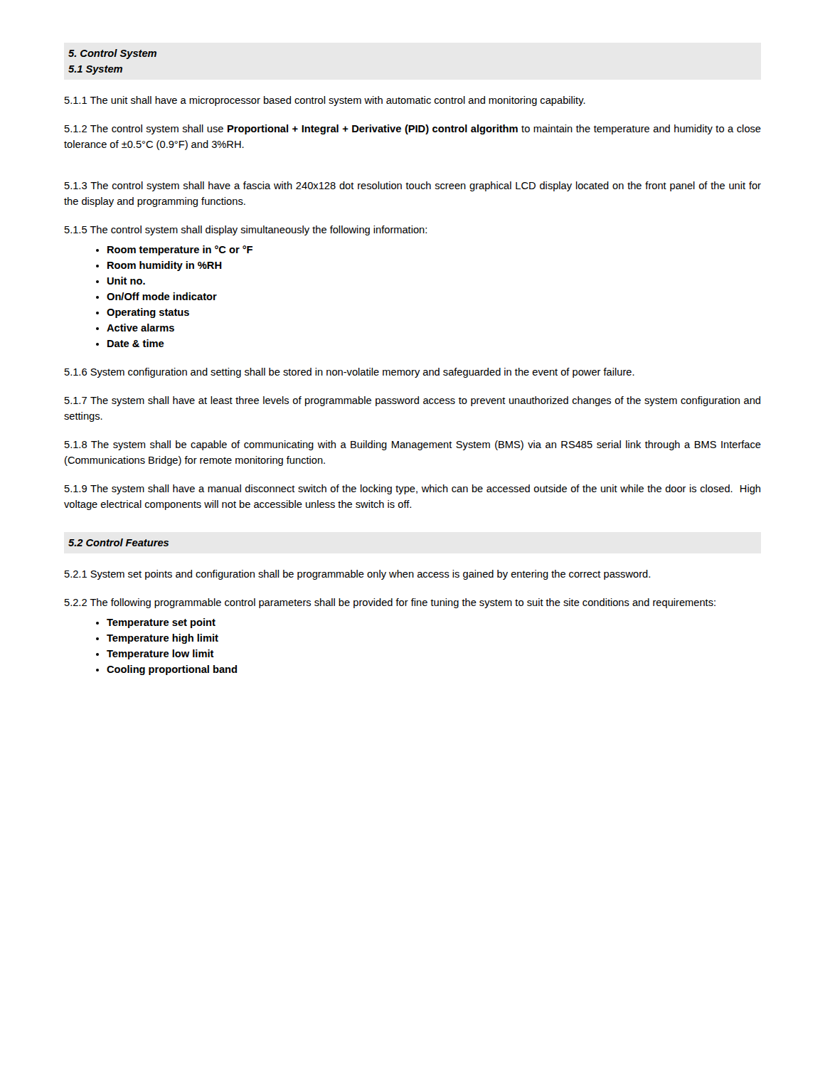5. Control System
5.1 System
5.1.1 The unit shall have a microprocessor based control system with automatic control and monitoring capability.
5.1.2 The control system shall use Proportional + Integral + Derivative (PID) control algorithm to maintain the temperature and humidity to a close tolerance of ±0.5°C (0.9°F) and 3%RH.
5.1.3 The control system shall have a fascia with 240x128 dot resolution touch screen graphical LCD display located on the front panel of the unit for the display and programming functions.
5.1.5 The control system shall display simultaneously the following information:
Room temperature in °C or °F
Room humidity in %RH
Unit no.
On/Off mode indicator
Operating status
Active alarms
Date & time
5.1.6 System configuration and setting shall be stored in non-volatile memory and safeguarded in the event of power failure.
5.1.7 The system shall have at least three levels of programmable password access to prevent unauthorized changes of the system configuration and settings.
5.1.8 The system shall be capable of communicating with a Building Management System (BMS) via an RS485 serial link through a BMS Interface (Communications Bridge) for remote monitoring function.
5.1.9 The system shall have a manual disconnect switch of the locking type, which can be accessed outside of the unit while the door is closed. High voltage electrical components will not be accessible unless the switch is off.
5.2 Control Features
5.2.1 System set points and configuration shall be programmable only when access is gained by entering the correct password.
5.2.2 The following programmable control parameters shall be provided for fine tuning the system to suit the site conditions and requirements:
Temperature set point
Temperature high limit
Temperature low limit
Cooling proportional band